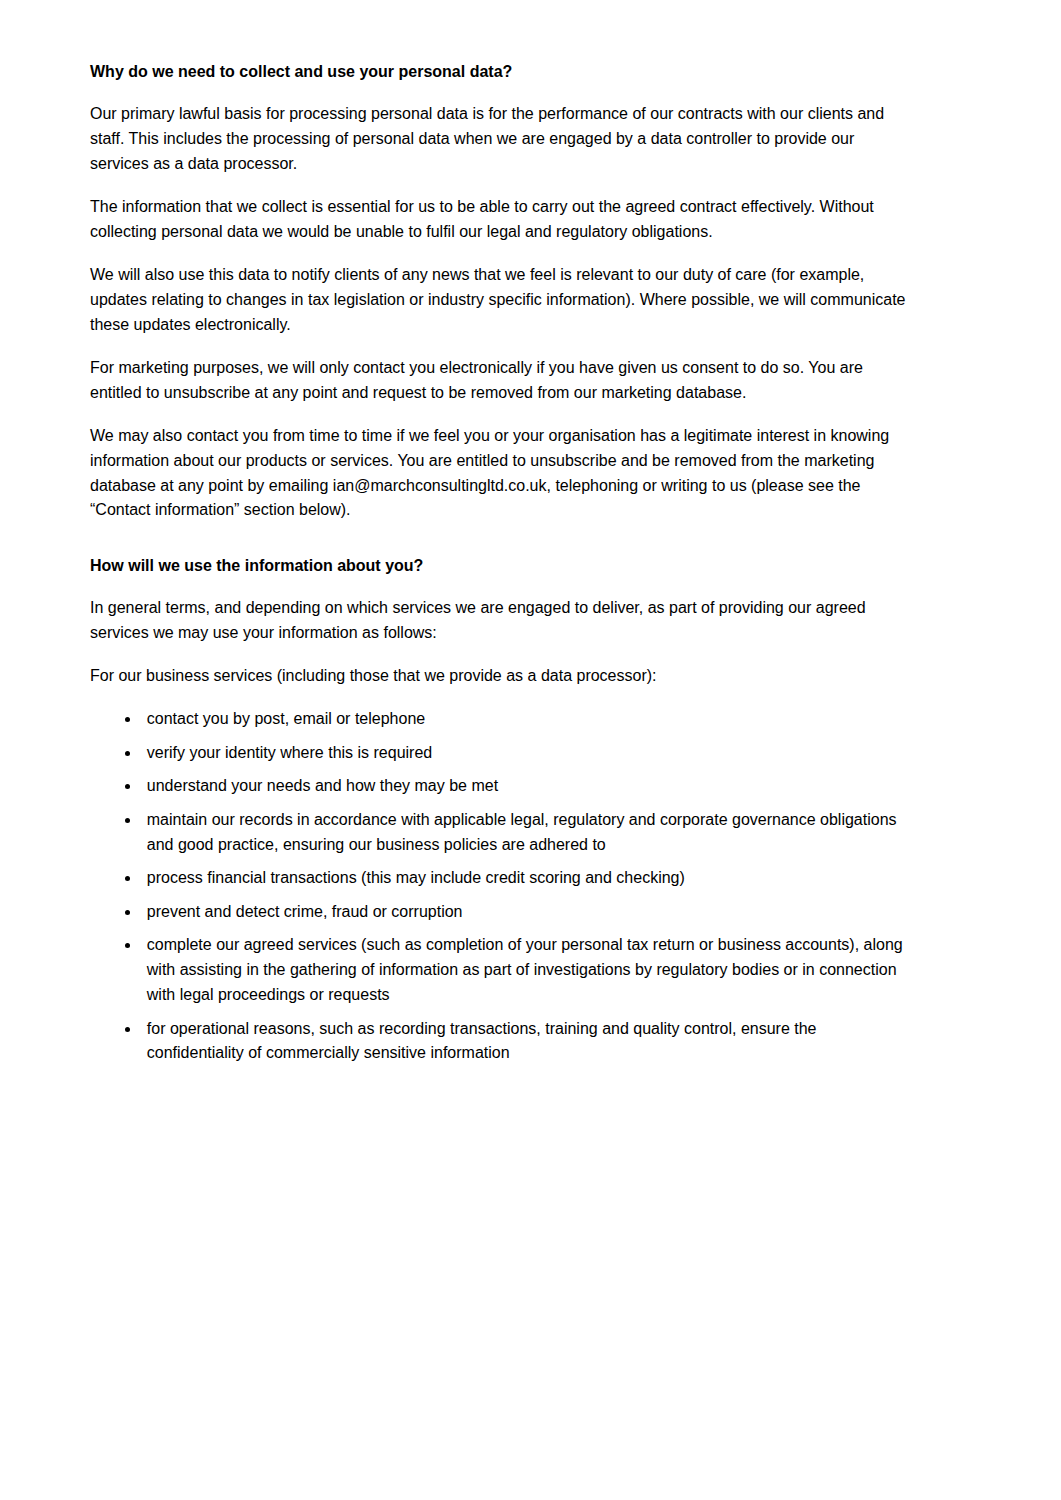Why do we need to collect and use your personal data?
Our primary lawful basis for processing personal data is for the performance of our contracts with our clients and staff. This includes the processing of personal data when we are engaged by a data controller to provide our services as a data processor.
The information that we collect is essential for us to be able to carry out the agreed contract effectively. Without collecting personal data we would be unable to fulfil our legal and regulatory obligations.
We will also use this data to notify clients of any news that we feel is relevant to our duty of care (for example, updates relating to changes in tax legislation or industry specific information). Where possible, we will communicate these updates electronically.
For marketing purposes, we will only contact you electronically if you have given us consent to do so. You are entitled to unsubscribe at any point and request to be removed from our marketing database.
We may also contact you from time to time if we feel you or your organisation has a legitimate interest in knowing information about our products or services. You are entitled to unsubscribe and be removed from the marketing database at any point by emailing ian@marchconsultingltd.co.uk, telephoning or writing to us (please see the “Contact information” section below).
How will we use the information about you?
In general terms, and depending on which services we are engaged to deliver, as part of providing our agreed services we may use your information as follows:
For our business services (including those that we provide as a data processor):
contact you by post, email or telephone
verify your identity where this is required
understand your needs and how they may be met
maintain our records in accordance with applicable legal, regulatory and corporate governance obligations and good practice, ensuring our business policies are adhered to
process financial transactions (this may include credit scoring and checking)
prevent and detect crime, fraud or corruption
complete our agreed services (such as completion of your personal tax return or business accounts), along with assisting in the gathering of information as part of investigations by regulatory bodies or in connection with legal proceedings or requests
for operational reasons, such as recording transactions, training and quality control, ensure the confidentiality of commercially sensitive information